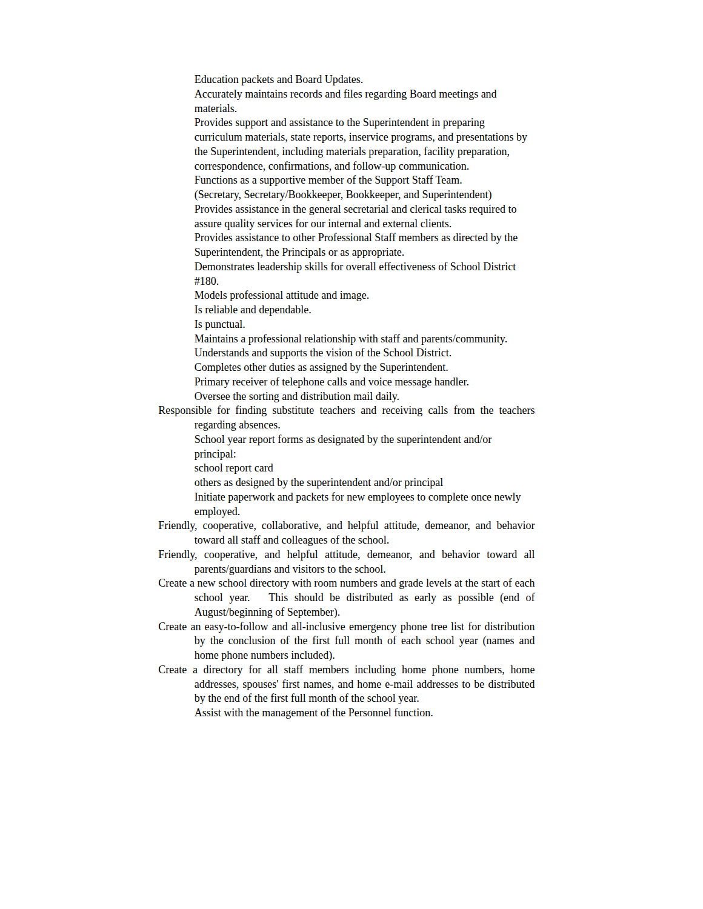Education packets and Board Updates.
Accurately maintains records and files regarding Board meetings and materials.
Provides support and assistance to the Superintendent in preparing curriculum materials, state reports, inservice programs, and presentations by the Superintendent, including materials preparation, facility preparation, correspondence, confirmations, and follow-up communication.
Functions as a supportive member of the Support Staff Team.
(Secretary, Secretary/Bookkeeper, Bookkeeper, and Superintendent)
Provides assistance in the general secretarial and clerical tasks required to assure quality services for our internal and external clients.
Provides assistance to other Professional Staff members as directed by the Superintendent, the Principals or as appropriate.
Demonstrates leadership skills for overall effectiveness of School District #180.
Models professional attitude and image.
Is reliable and dependable.
Is punctual.
Maintains a professional relationship with staff and parents/community.
Understands and supports the vision of the School District.
Completes other duties as assigned by the Superintendent.
Primary receiver of telephone calls and voice message handler.
Oversee the sorting and distribution mail daily.
Responsible for finding substitute teachers and receiving calls from the teachers regarding absences.
School year report forms as designated by the superintendent and/or principal:
school report card
others as designed by the superintendent and/or principal
Initiate paperwork and packets for new employees to complete once newly employed.
Friendly, cooperative, collaborative, and helpful attitude, demeanor, and behavior toward all staff and colleagues of the school.
Friendly, cooperative, and helpful attitude, demeanor, and behavior toward all parents/guardians and visitors to the school.
Create a new school directory with room numbers and grade levels at the start of each school year. This should be distributed as early as possible (end of August/beginning of September).
Create an easy-to-follow and all-inclusive emergency phone tree list for distribution by the conclusion of the first full month of each school year (names and home phone numbers included).
Create a directory for all staff members including home phone numbers, home addresses, spouses' first names, and home e-mail addresses to be distributed by the end of the first full month of the school year.
Assist with the management of the Personnel function.